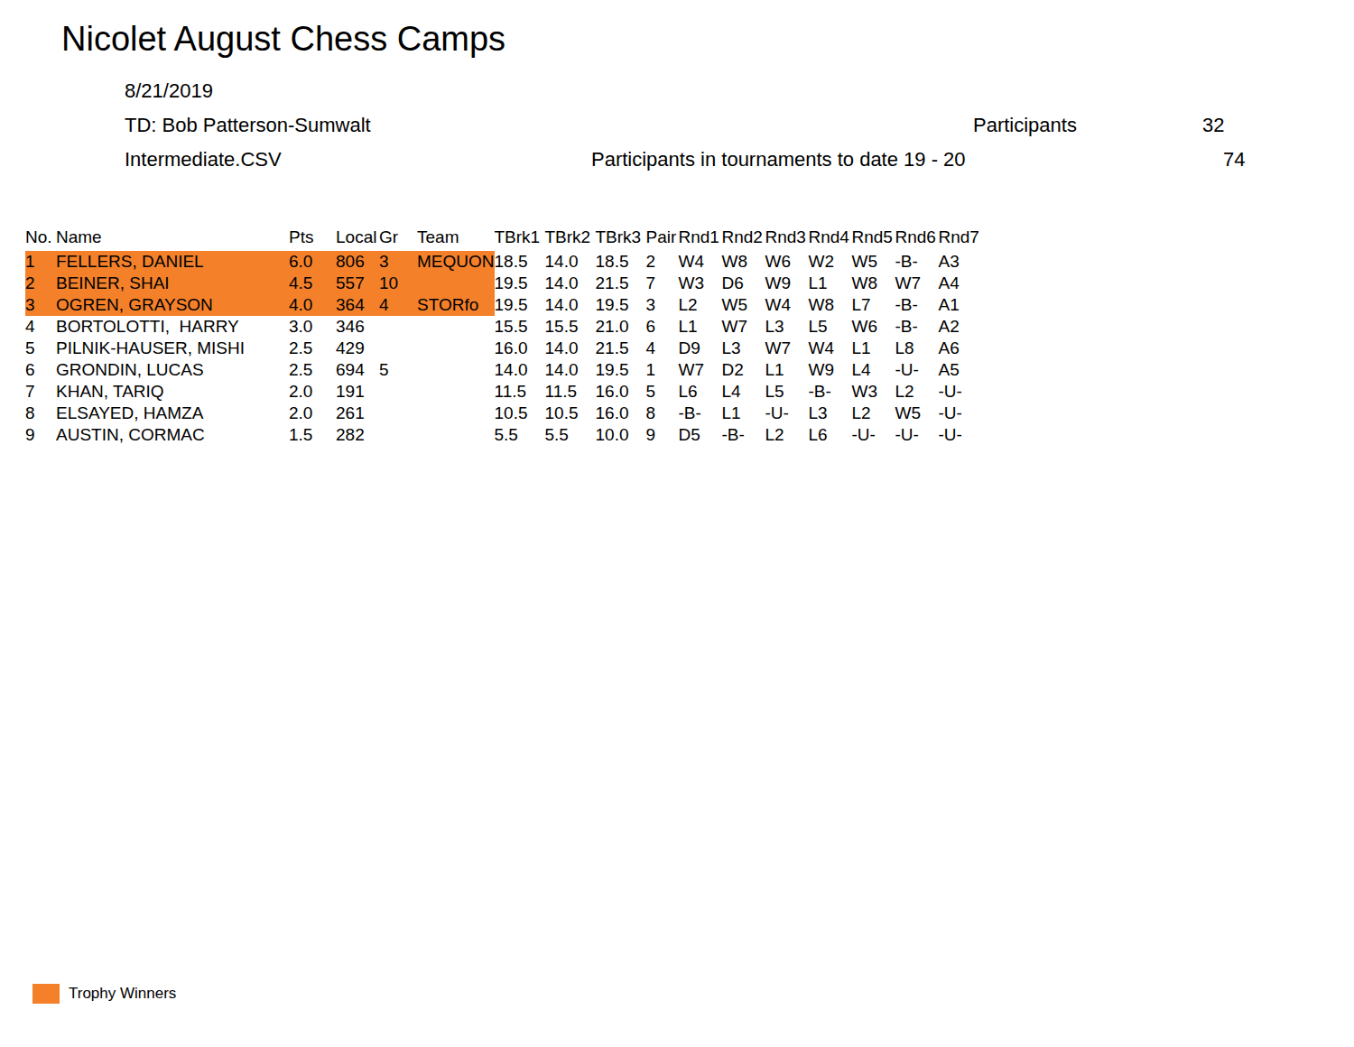Nicolet August Chess Camps
8/21/2019
TD: Bob Patterson-Sumwalt
Participants
32
Intermediate.CSV
Participants in tournaments to date 19 - 20
74
| No. | Name | Pts | Local | Gr | Team | TBrk1 | TBrk2 | TBrk3 | Pair | Rnd1 | Rnd2 | Rnd3 | Rnd4 | Rnd5 | Rnd6 | Rnd7 |
| --- | --- | --- | --- | --- | --- | --- | --- | --- | --- | --- | --- | --- | --- | --- | --- | --- |
| 1 | FELLERS, DANIEL | 6.0 | 806 | 3 | MEQUON | 18.5 | 14.0 | 18.5 | 2 | W4 | W8 | W6 | W2 | W5 | -B- | A3 |
| 2 | BEINER, SHAI | 4.5 | 557 | 10 | | 19.5 | 14.0 | 21.5 | 7 | W3 | D6 | W9 | L1 | W8 | W7 | A4 |
| 3 | OGREN, GRAYSON | 4.0 | 364 | 4 | STORfo | 19.5 | 14.0 | 19.5 | 3 | L2 | W5 | W4 | W8 | L7 | -B- | A1 |
| 4 | BORTOLOTTI, HARRY | 3.0 | 346 | | | 15.5 | 15.5 | 21.0 | 6 | L1 | W7 | L3 | L5 | W6 | -B- | A2 |
| 5 | PILNIK-HAUSER, MISHI | 2.5 | 429 | | | 16.0 | 14.0 | 21.5 | 4 | D9 | L3 | W7 | W4 | L1 | L8 | A6 |
| 6 | GRONDIN, LUCAS | 2.5 | 694 | 5 | | 14.0 | 14.0 | 19.5 | 1 | W7 | D2 | L1 | W9 | L4 | -U- | A5 |
| 7 | KHAN, TARIQ | 2.0 | 191 | | | 11.5 | 11.5 | 16.0 | 5 | L6 | L4 | L5 | -B- | W3 | L2 | -U- |
| 8 | ELSAYED, HAMZA | 2.0 | 261 | | | 10.5 | 10.5 | 16.0 | 8 | -B- | L1 | -U- | L3 | L2 | W5 | -U- |
| 9 | AUSTIN, CORMAC | 1.5 | 282 | | | 5.5 | 5.5 | 10.0 | 9 | D5 | -B- | L2 | L6 | -U- | -U- | -U- |
Trophy Winners